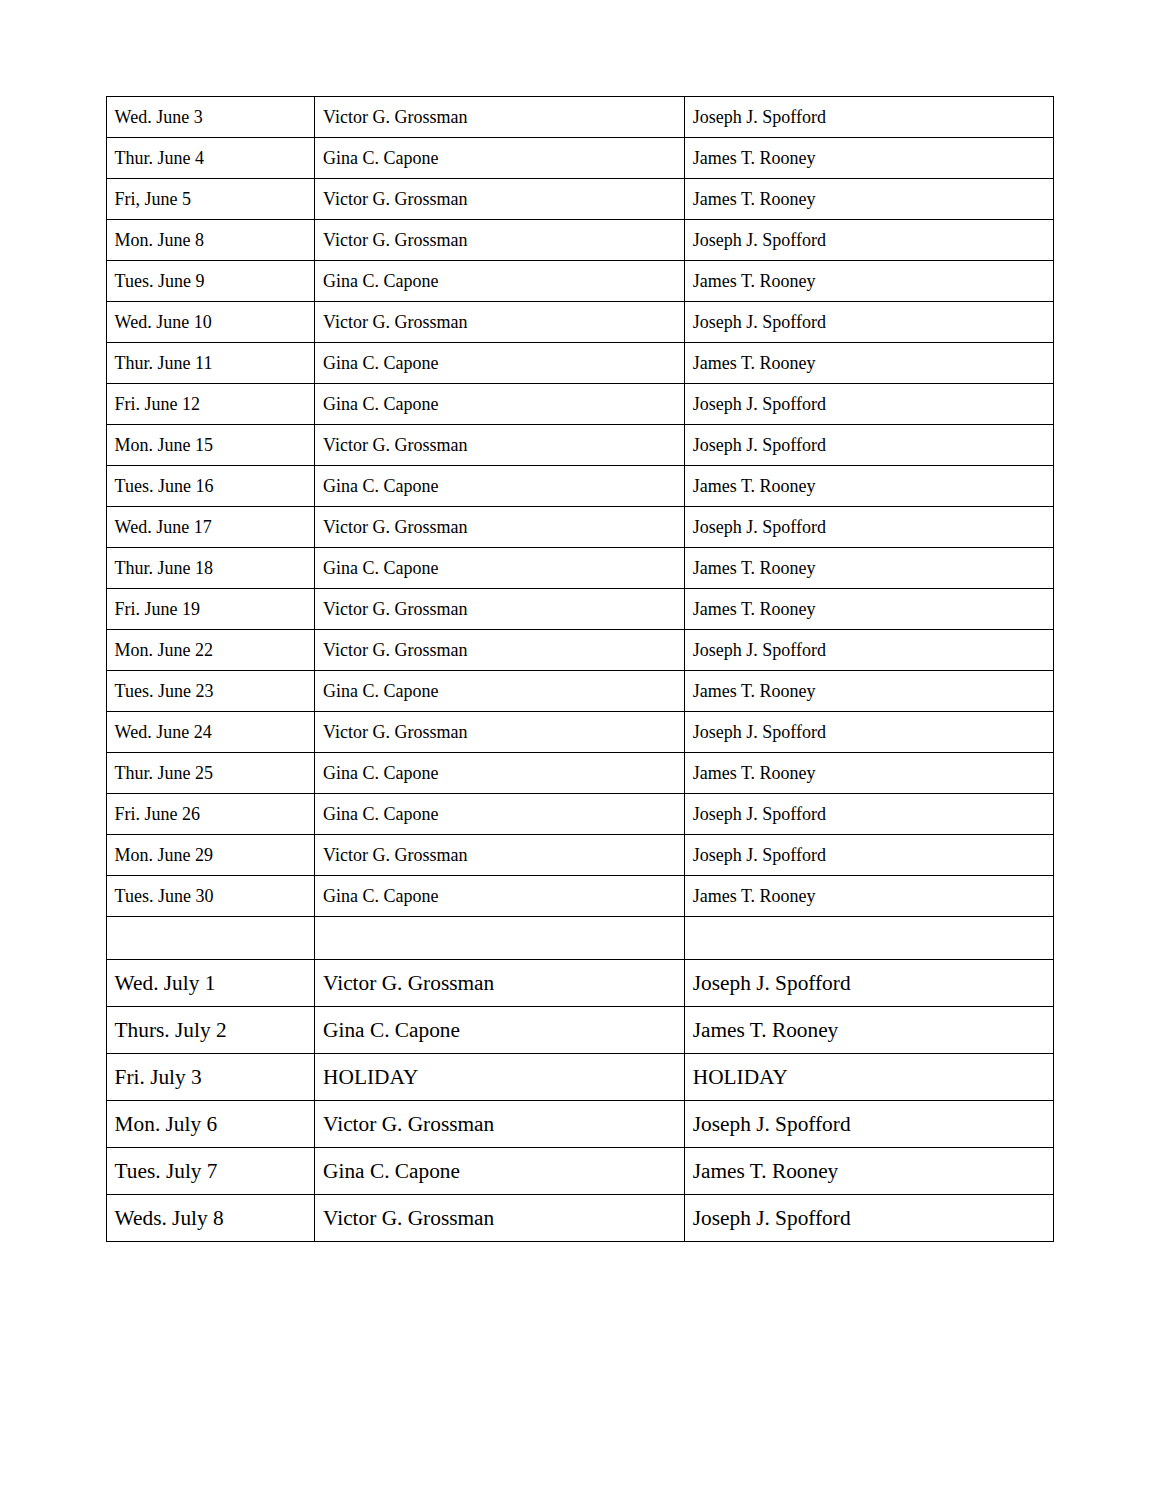| Wed. June 3 | Victor G. Grossman | Joseph J. Spofford |
| Thur. June 4 | Gina C. Capone | James T. Rooney |
| Fri, June 5 | Victor G. Grossman | James T. Rooney |
| Mon. June 8 | Victor G. Grossman | Joseph J. Spofford |
| Tues. June 9 | Gina C. Capone | James T. Rooney |
| Wed. June 10 | Victor G. Grossman | Joseph J. Spofford |
| Thur. June 11 | Gina C. Capone | James T. Rooney |
| Fri. June 12 | Gina C. Capone | Joseph J. Spofford |
| Mon. June 15 | Victor G. Grossman | Joseph J. Spofford |
| Tues. June 16 | Gina C. Capone | James T. Rooney |
| Wed. June 17 | Victor G. Grossman | Joseph J. Spofford |
| Thur. June 18 | Gina C. Capone | James T. Rooney |
| Fri. June 19 | Victor G. Grossman | James T. Rooney |
| Mon. June 22 | Victor G. Grossman | Joseph J. Spofford |
| Tues. June 23 | Gina C. Capone | James T. Rooney |
| Wed. June 24 | Victor G. Grossman | Joseph J. Spofford |
| Thur. June 25 | Gina C. Capone | James T. Rooney |
| Fri. June 26 | Gina C. Capone | Joseph J. Spofford |
| Mon. June 29 | Victor G. Grossman | Joseph J. Spofford |
| Tues. June 30 | Gina C. Capone | James T. Rooney |
| Wed. July 1 | Victor G. Grossman | Joseph J. Spofford |
| Thurs. July 2 | Gina C. Capone | James T. Rooney |
| Fri. July 3 | HOLIDAY | HOLIDAY |
| Mon. July 6 | Victor G. Grossman | Joseph J. Spofford |
| Tues. July 7 | Gina C. Capone | James T. Rooney |
| Weds. July 8 | Victor G. Grossman | Joseph J. Spofford |